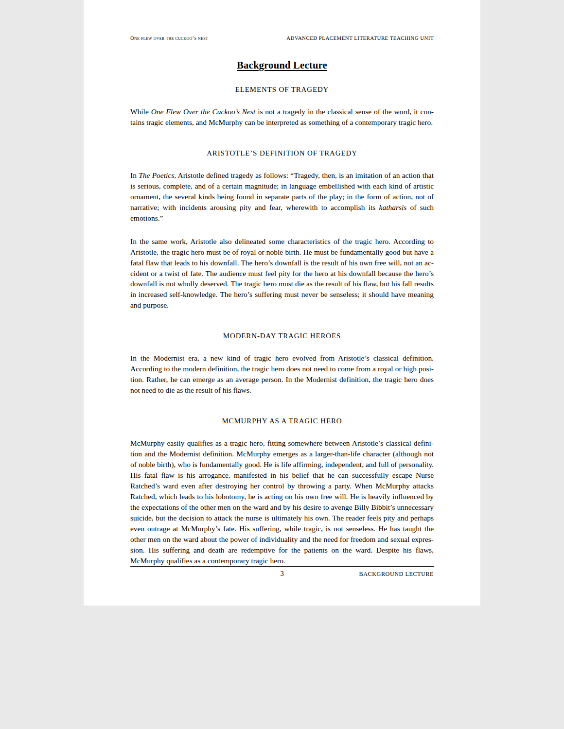One Flew Over the Cuckoo’s Nest
Advanced Placement Literature Teaching Unit
Background Lecture
Elements of Tragedy
While One Flew Over the Cuckoo’s Nest is not a tragedy in the classical sense of the word, it contains tragic elements, and McMurphy can be interpreted as something of a contemporary tragic hero.
Aristotle’s Definition of Tragedy
In The Poetics, Aristotle defined tragedy as follows: “Tragedy, then, is an imitation of an action that is serious, complete, and of a certain magnitude; in language embellished with each kind of artistic ornament, the several kinds being found in separate parts of the play; in the form of action, not of narrative; with incidents arousing pity and fear, wherewith to accomplish its katharsis of such emotions.”
In the same work, Aristotle also delineated some characteristics of the tragic hero. According to Aristotle, the tragic hero must be of royal or noble birth. He must be fundamentally good but have a fatal flaw that leads to his downfall. The hero’s downfall is the result of his own free will, not an accident or a twist of fate. The audience must feel pity for the hero at his downfall because the hero’s downfall is not wholly deserved. The tragic hero must die as the result of his flaw, but his fall results in increased self-knowledge. The hero’s suffering must never be senseless; it should have meaning and purpose.
Modern-Day Tragic Heroes
In the Modernist era, a new kind of tragic hero evolved from Aristotle’s classical definition. According to the modern definition, the tragic hero does not need to come from a royal or high position. Rather, he can emerge as an average person. In the Modernist definition, the tragic hero does not need to die as the result of his flaws.
McMurphy as a Tragic Hero
McMurphy easily qualifies as a tragic hero, fitting somewhere between Aristotle’s classical definition and the Modernist definition. McMurphy emerges as a larger-than-life character (although not of noble birth), who is fundamentally good. He is life affirming, independent, and full of personality. His fatal flaw is his arrogance, manifested in his belief that he can successfully escape Nurse Ratched’s ward even after destroying her control by throwing a party. When McMurphy attacks Ratched, which leads to his lobotomy, he is acting on his own free will. He is heavily influenced by the expectations of the other men on the ward and by his desire to avenge Billy Bibbit’s unnecessary suicide, but the decision to attack the nurse is ultimately his own. The reader feels pity and perhaps even outrage at McMurphy’s fate. His suffering, while tragic, is not senseless. He has taught the other men on the ward about the power of individuality and the need for freedom and sexual expression. His suffering and death are redemptive for the patients on the ward. Despite his flaws, McMurphy qualifies as a contemporary tragic hero.
3
Background Lecture